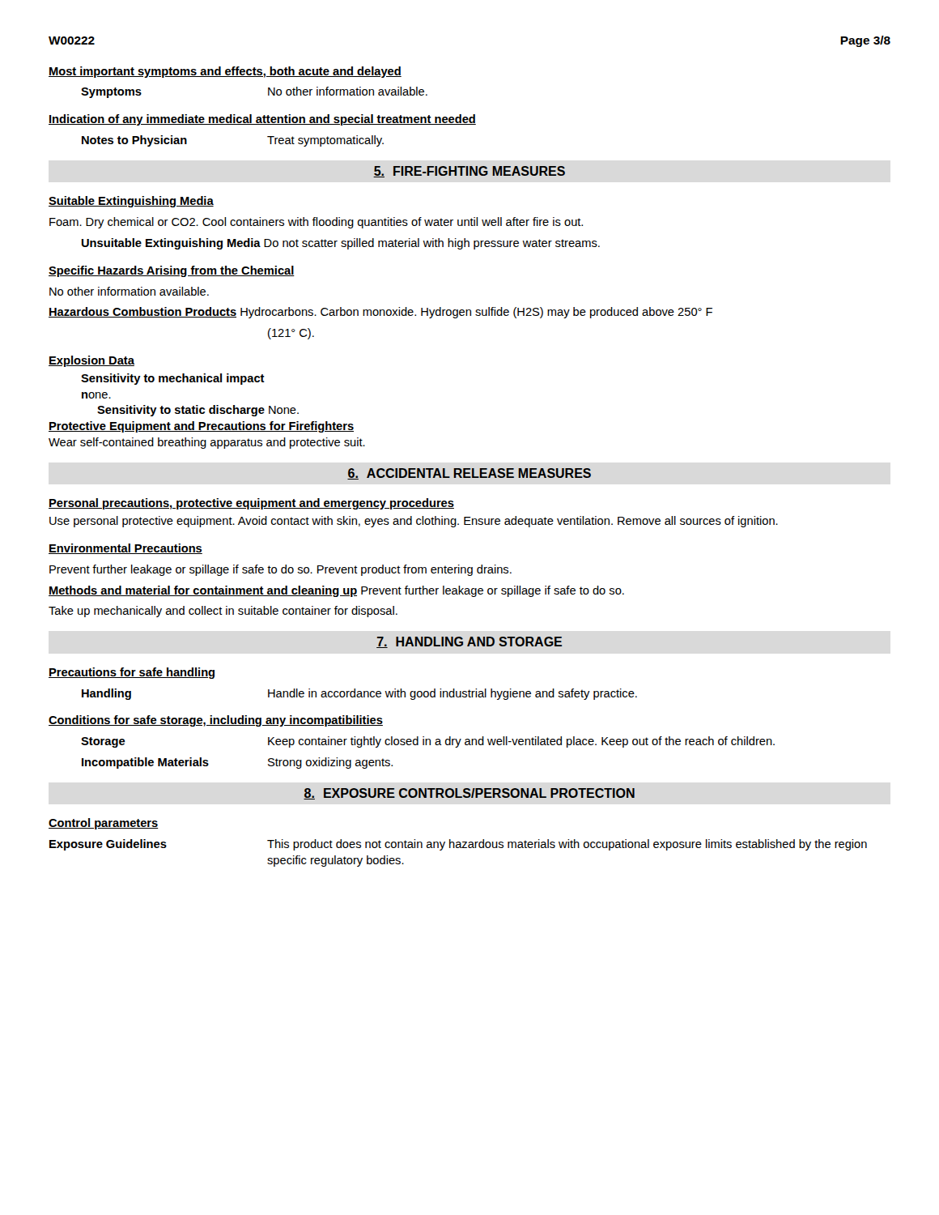W00222 Page 3/8
Most important symptoms and effects, both acute and delayed
Symptoms
No other information available.
Indication of any immediate medical attention and special treatment needed
Notes to Physician
Treat symptomatically.
5. FIRE-FIGHTING MEASURES
Suitable Extinguishing Media
Foam. Dry chemical or CO2. Cool containers with flooding quantities of water until well after fire is out.
Unsuitable Extinguishing Media Do not scatter spilled material with high pressure water streams.
Specific Hazards Arising from the Chemical
No other information available.
Hazardous Combustion Products Hydrocarbons. Carbon monoxide. Hydrogen sulfide (H2S) may be produced above 250° F
(121° C).
Explosion Data
Sensitivity to mechanical impact
none.
Sensitivity to static discharge None.
Protective Equipment and Precautions for Firefighters
Wear self-contained breathing apparatus and protective suit.
6. ACCIDENTAL RELEASE MEASURES
Personal precautions, protective equipment and emergency procedures
Use personal protective equipment. Avoid contact with skin, eyes and clothing. Ensure adequate ventilation. Remove all sources of ignition.
Environmental Precautions
Prevent further leakage or spillage if safe to do so. Prevent product from entering drains.
Methods and material for containment and cleaning up Prevent further leakage or spillage if safe to do so.
Take up mechanically and collect in suitable container for disposal.
7. HANDLING AND STORAGE
Precautions for safe handling
Handling
Handle in accordance with good industrial hygiene and safety practice.
Conditions for safe storage, including any incompatibilities
Storage
Keep container tightly closed in a dry and well-ventilated place. Keep out of the reach of children.
Incompatible Materials
Strong oxidizing agents.
8. EXPOSURE CONTROLS/PERSONAL PROTECTION
Control parameters
Exposure Guidelines
This product does not contain any hazardous materials with occupational exposure limits established by the region specific regulatory bodies.